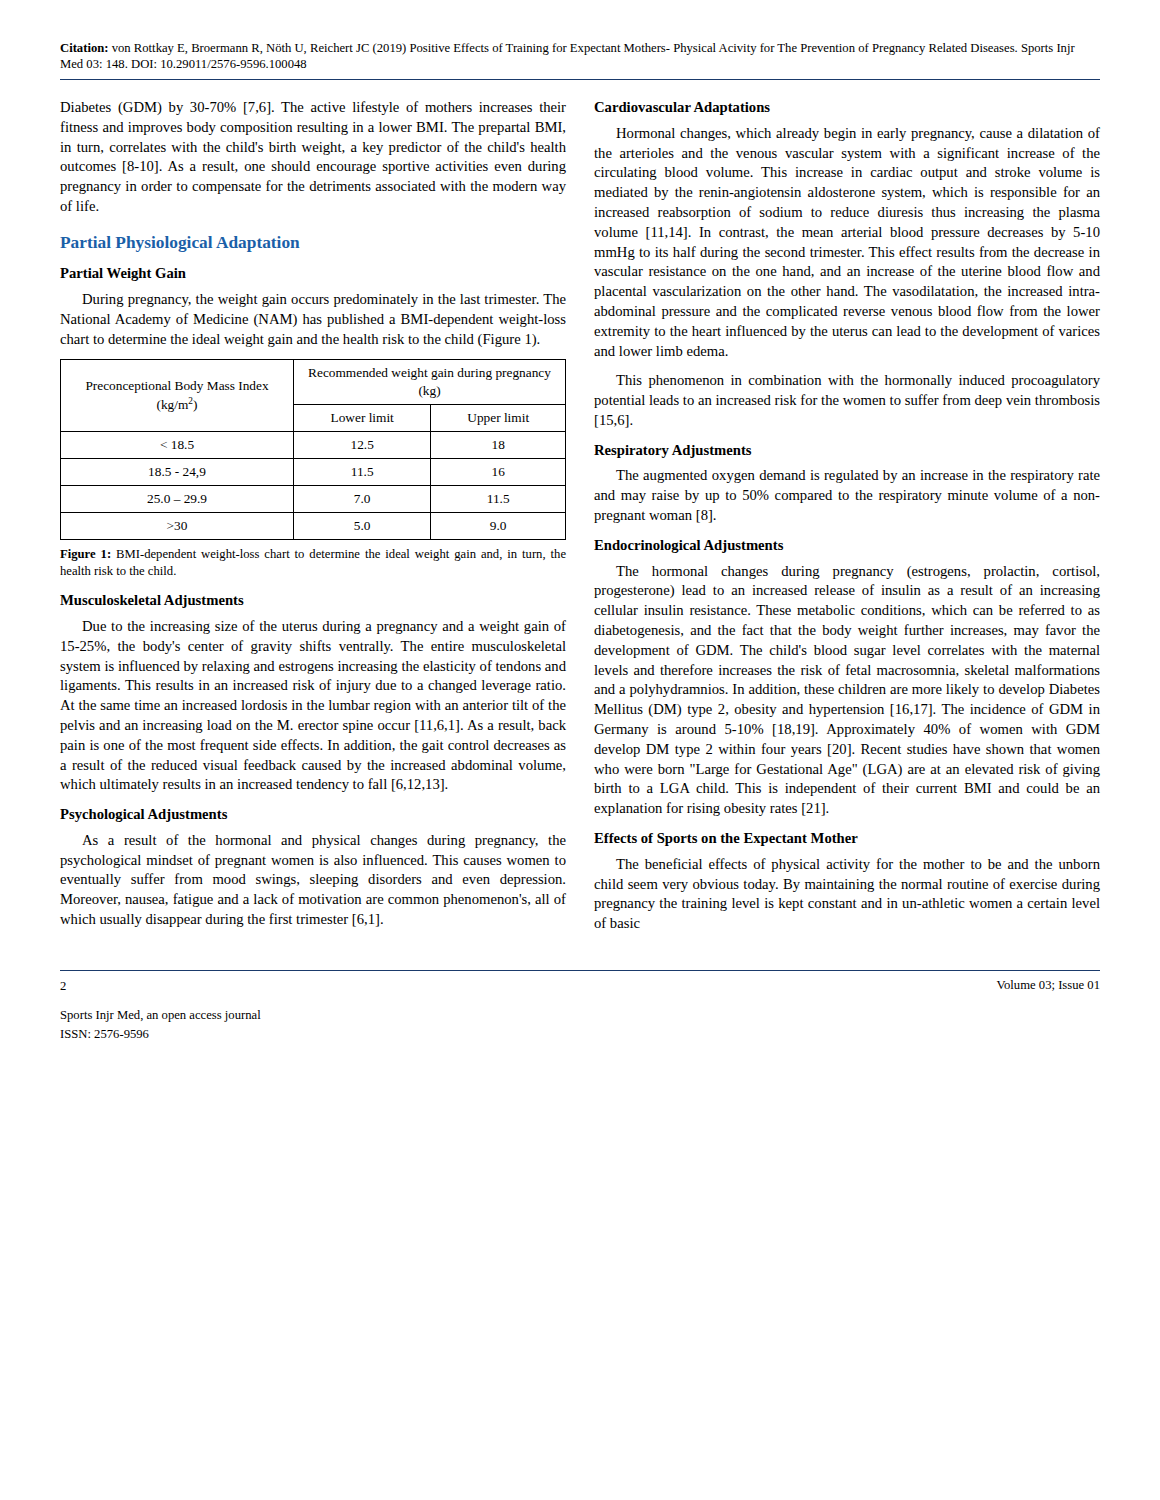Citation: von Rottkay E, Broermann R, Nöth U, Reichert JC (2019) Positive Effects of Training for Expectant Mothers- Physical Acivity for The Prevention of Pregnancy Related Diseases. Sports Injr Med 03: 148. DOI: 10.29011/2576-9596.100048
Diabetes (GDM) by 30-70% [7,6]. The active lifestyle of mothers increases their fitness and improves body composition resulting in a lower BMI. The prepartal BMI, in turn, correlates with the child's birth weight, a key predictor of the child's health outcomes [8-10]. As a result, one should encourage sportive activities even during pregnancy in order to compensate for the detriments associated with the modern way of life.
Partial Physiological Adaptation
Partial Weight Gain
During pregnancy, the weight gain occurs predominately in the last trimester. The National Academy of Medicine (NAM) has published a BMI-dependent weight-loss chart to determine the ideal weight gain and the health risk to the child (Figure 1).
| Preconceptional Body Mass Index (kg/m 2 ) | Recommended weight gain during pregnancy (kg) |
| Lower limit | Upper limit |
| < 18.5 | 12.5 | 18 |
| 18.5 - 24,9 | 11.5 | 16 |
| 25.0 – 29.9 | 7.0 | 11.5 |
| >30 | 5.0 | 9.0 |
Figure 1: BMI-dependent weight-loss chart to determine the ideal weight gain and, in turn, the health risk to the child.
Musculoskeletal Adjustments
Due to the increasing size of the uterus during a pregnancy and a weight gain of 15-25%, the body's center of gravity shifts ventrally. The entire musculoskeletal system is influenced by relaxing and estrogens increasing the elasticity of tendons and ligaments. This results in an increased risk of injury due to a changed leverage ratio. At the same time an increased lordosis in the lumbar region with an anterior tilt of the pelvis and an increasing load on the M. erector spine occur [11,6,1]. As a result, back pain is one of the most frequent side effects. In addition, the gait control decreases as a result of the reduced visual feedback caused by the increased abdominal volume, which ultimately results in an increased tendency to fall [6,12,13].
Psychological Adjustments
As a result of the hormonal and physical changes during pregnancy, the psychological mindset of pregnant women is also influenced. This causes women to eventually suffer from mood swings, sleeping disorders and even depression. Moreover, nausea, fatigue and a lack of motivation are common phenomenon's, all of which usually disappear during the first trimester [6,1].
Cardiovascular Adaptations
Hormonal changes, which already begin in early pregnancy, cause a dilatation of the arterioles and the venous vascular system with a significant increase of the circulating blood volume. This increase in cardiac output and stroke volume is mediated by the renin-angiotensin aldosterone system, which is responsible for an increased reabsorption of sodium to reduce diuresis thus increasing the plasma volume [11,14]. In contrast, the mean arterial blood pressure decreases by 5-10 mmHg to its half during the second trimester. This effect results from the decrease in vascular resistance on the one hand, and an increase of the uterine blood flow and placental vascularization on the other hand. The vasodilatation, the increased intra-abdominal pressure and the complicated reverse venous blood flow from the lower extremity to the heart influenced by the uterus can lead to the development of varices and lower limb edema.
This phenomenon in combination with the hormonally induced procoagulatory potential leads to an increased risk for the women to suffer from deep vein thrombosis [15,6].
Respiratory Adjustments
The augmented oxygen demand is regulated by an increase in the respiratory rate and may raise by up to 50% compared to the respiratory minute volume of a non-pregnant woman [8].
Endocrinological Adjustments
The hormonal changes during pregnancy (estrogens, prolactin, cortisol, progesterone) lead to an increased release of insulin as a result of an increasing cellular insulin resistance. These metabolic conditions, which can be referred to as diabetogenesis, and the fact that the body weight further increases, may favor the development of GDM. The child's blood sugar level correlates with the maternal levels and therefore increases the risk of fetal macrosomnia, skeletal malformations and a polyhydramnios. In addition, these children are more likely to develop Diabetes Mellitus (DM) type 2, obesity and hypertension [16,17]. The incidence of GDM in Germany is around 5-10% [18,19]. Approximately 40% of women with GDM develop DM type 2 within four years [20]. Recent studies have shown that women who were born "Large for Gestational Age" (LGA) are at an elevated risk of giving birth to a LGA child. This is independent of their current BMI and could be an explanation for rising obesity rates [21].
Effects of Sports on the Expectant Mother
The beneficial effects of physical activity for the mother to be and the unborn child seem very obvious today. By maintaining the normal routine of exercise during pregnancy the training level is kept constant and in un-athletic women a certain level of basic
2
Sports Injr Med, an open access journal
ISSN: 2576-9596
Volume 03; Issue 01